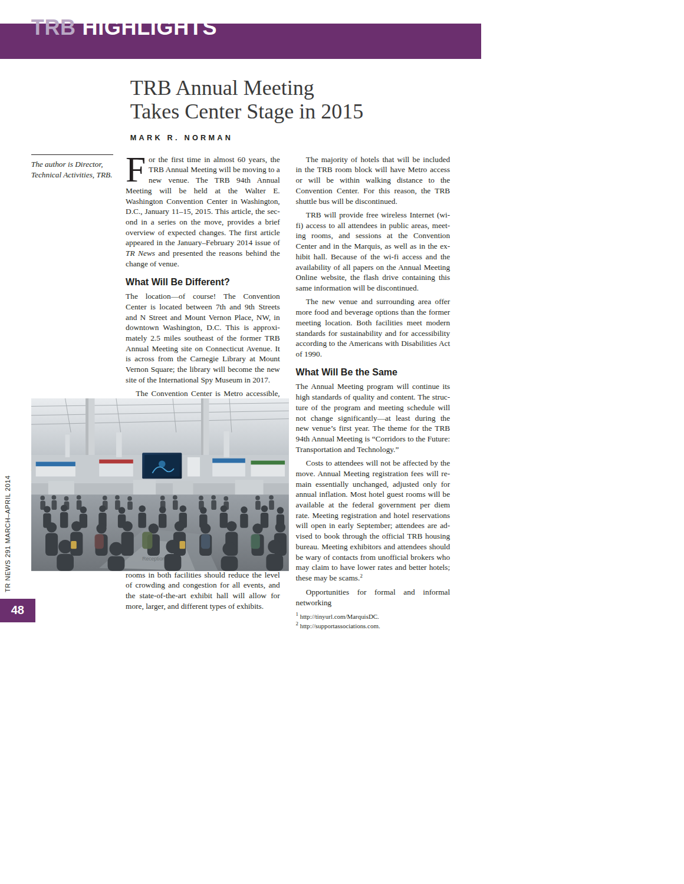TRB HIGHLIGHTS
TRB Annual Meeting
Takes Center Stage in 2015
MARK R. NORMAN
The author is Director, Technical Activities, TRB.
The exhibit hall at the Convention Center can accommodate more—and larger—exhibits than previous TRB Annual Meeting venues.
For the first time in almost 60 years, the TRB Annual Meeting will be moving to a new venue. The TRB 94th Annual Meeting will be held at the Walter E. Washington Convention Center in Washington, D.C., January 11–15, 2015. This article, the second in a series on the move, provides a brief overview of expected changes. The first article appeared in the January–February 2014 issue of TR News and presented the reasons behind the change of venue.
What Will Be Different?
The location—of course! The Convention Center is located between 7th and 9th Streets and N Street and Mount Vernon Place, NW, in downtown Washington, D.C. This is approximately 2.5 miles southeast of the former TRB Annual Meeting site on Connecticut Avenue. It is across from the Carnegie Library at Mount Vernon Square; the library will become the new site of the International Spy Museum in 2017.
The Convention Center is Metro accessible, served by the Yellow and Green lines at the Mount Vernon Square–7th Street–Convention Center stop. One mile north of the National Mall, the Convention Center offers easy access to the Smithsonian Museums, the Washington Monument, the Lincoln Memorial, and the U.S. Capitol.
The new Marriott Marquis Washington, D.C., hotel is directly across the street from the Convention Center, and the buildings are connected by a short underground walkway. The Marquis, scheduled to open in May 2014, will be the primary venue for TRB committee meetings.1 Workshops, sessions, exhibits, posters, and most of the large events will take place in the Convention Center. The larger rooms in both facilities should reduce the level of crowding and congestion for all events, and the state-of-the-art exhibit hall will allow for more, larger, and different types of exhibits.
The majority of hotels that will be included in the TRB room block will have Metro access or will be within walking distance to the Convention Center. For this reason, the TRB shuttle bus will be discontinued.
TRB will provide free wireless Internet (wi-fi) access to all attendees in public areas, meeting rooms, and sessions at the Convention Center and in the Marquis, as well as in the exhibit hall. Because of the wi-fi access and the availability of all papers on the Annual Meeting Online website, the flash drive containing this same information will be discontinued.
The new venue and surrounding area offer more food and beverage options than the former meeting location. Both facilities meet modern standards for sustainability and for accessibility according to the Americans with Disabilities Act of 1990.
What Will Be the Same
The Annual Meeting program will continue its high standards of quality and content. The structure of the program and meeting schedule will not change significantly—at least during the new venue’s first year. The theme for the TRB 94th Annual Meeting is “Corridors to the Future: Transportation and Technology.”
Costs to attendees will not be affected by the move. Annual Meeting registration fees will remain essentially unchanged, adjusted only for annual inflation. Most hotel guest rooms will be available at the federal government per diem rate. Meeting registration and hotel reservations will open in early September; attendees are advised to book through the official TRB housing bureau. Meeting exhibitors and attendees should be wary of contacts from unofficial brokers who may claim to have lower rates and better hotels; these may be scams.2
Opportunities for formal and informal networking
1 http://tinyurl.com/MarquisDC.
2 http://supportassociations.com.
Reception
TR NEWS 291 MARCH–APRIL 2014
48